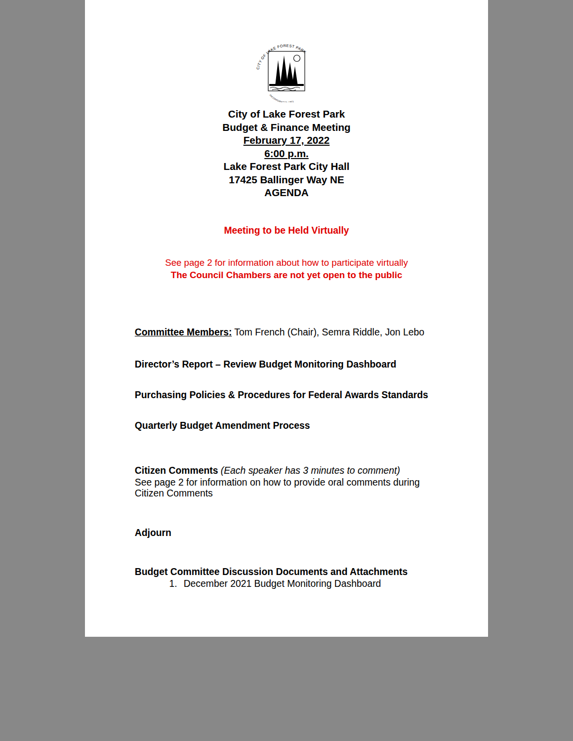City of Lake Forest Park seal CITY OF LAKE FOREST PARK INCORPORATED 1961
City of Lake Forest Park
Budget & Finance Meeting
February 17, 2022
6:00 p.m.
Lake Forest Park City Hall
17425 Ballinger Way NE
AGENDA
Meeting to be Held Virtually
See page 2 for information about how to participate virtually
The Council Chambers are not yet open to the public
Committee Members: Tom French (Chair), Semra Riddle, Jon Lebo
Director’s Report – Review Budget Monitoring Dashboard
Purchasing Policies & Procedures for Federal Awards Standards
Quarterly Budget Amendment Process
Citizen Comments (Each speaker has 3 minutes to comment) See page 2 for information on how to provide oral comments during Citizen Comments
Adjourn
Budget Committee Discussion Documents and Attachments
December 2021 Budget Monitoring Dashboard